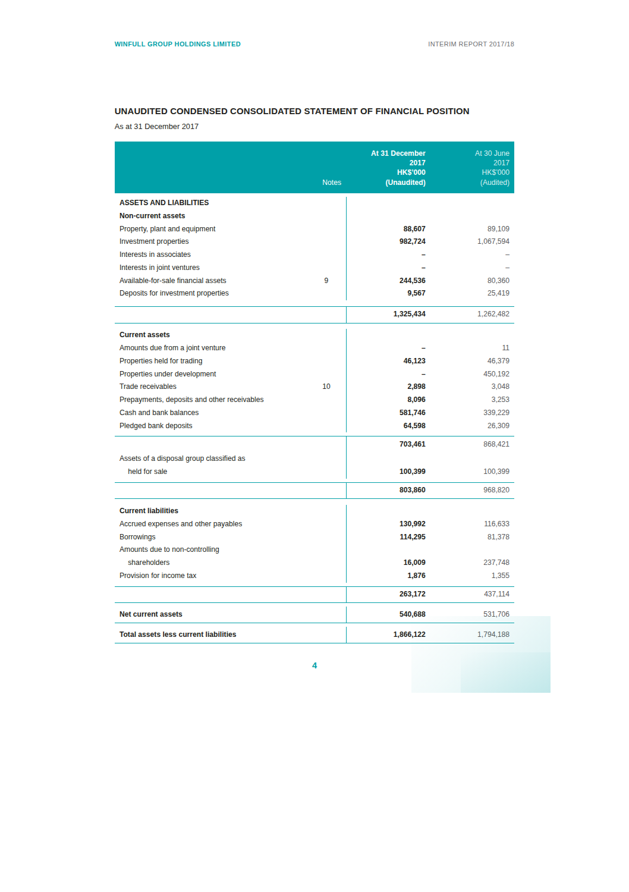WINFULL GROUP HOLDINGS LIMITED
INTERIM REPORT 2017/18
UNAUDITED CONDENSED CONSOLIDATED STATEMENT OF FINANCIAL POSITION
As at 31 December 2017
| | Notes | At 31 December 2017 HK$’000 (Unaudited) | At 30 June 2017 HK$’000 (Audited) |
| --- | --- | --- | --- |
| ASSETS AND LIABILITIES | | | |
| Non-current assets | | | |
| Property, plant and equipment | | 88,607 | 89,109 |
| Investment properties | | 982,724 | 1,067,594 |
| Interests in associates | | – | – |
| Interests in joint ventures | | – | – |
| Available-for-sale financial assets | 9 | 244,536 | 80,360 |
| Deposits for investment properties | | 9,567 | 25,419 |
| | | 1,325,434 | 1,262,482 |
| Current assets | | | |
| Amounts due from a joint venture | | – | 11 |
| Properties held for trading | | 46,123 | 46,379 |
| Properties under development | | – | 450,192 |
| Trade receivables | 10 | 2,898 | 3,048 |
| Prepayments, deposits and other receivables | | 8,096 | 3,253 |
| Cash and bank balances | | 581,746 | 339,229 |
| Pledged bank deposits | | 64,598 | 26,309 |
| | | 703,461 | 868,421 |
| Assets of a disposal group classified as | | | |
| held for sale | | 100,399 | 100,399 |
| | | 803,860 | 968,820 |
| Current liabilities | | | |
| Accrued expenses and other payables | | 130,992 | 116,633 |
| Borrowings | | 114,295 | 81,378 |
| Amounts due to non-controlling | | | |
| shareholders | | 16,009 | 237,748 |
| Provision for income tax | | 1,876 | 1,355 |
| | | 263,172 | 437,114 |
| Net current assets | | 540,688 | 531,706 |
| Total assets less current liabilities | | 1,866,122 | 1,794,188 |
4